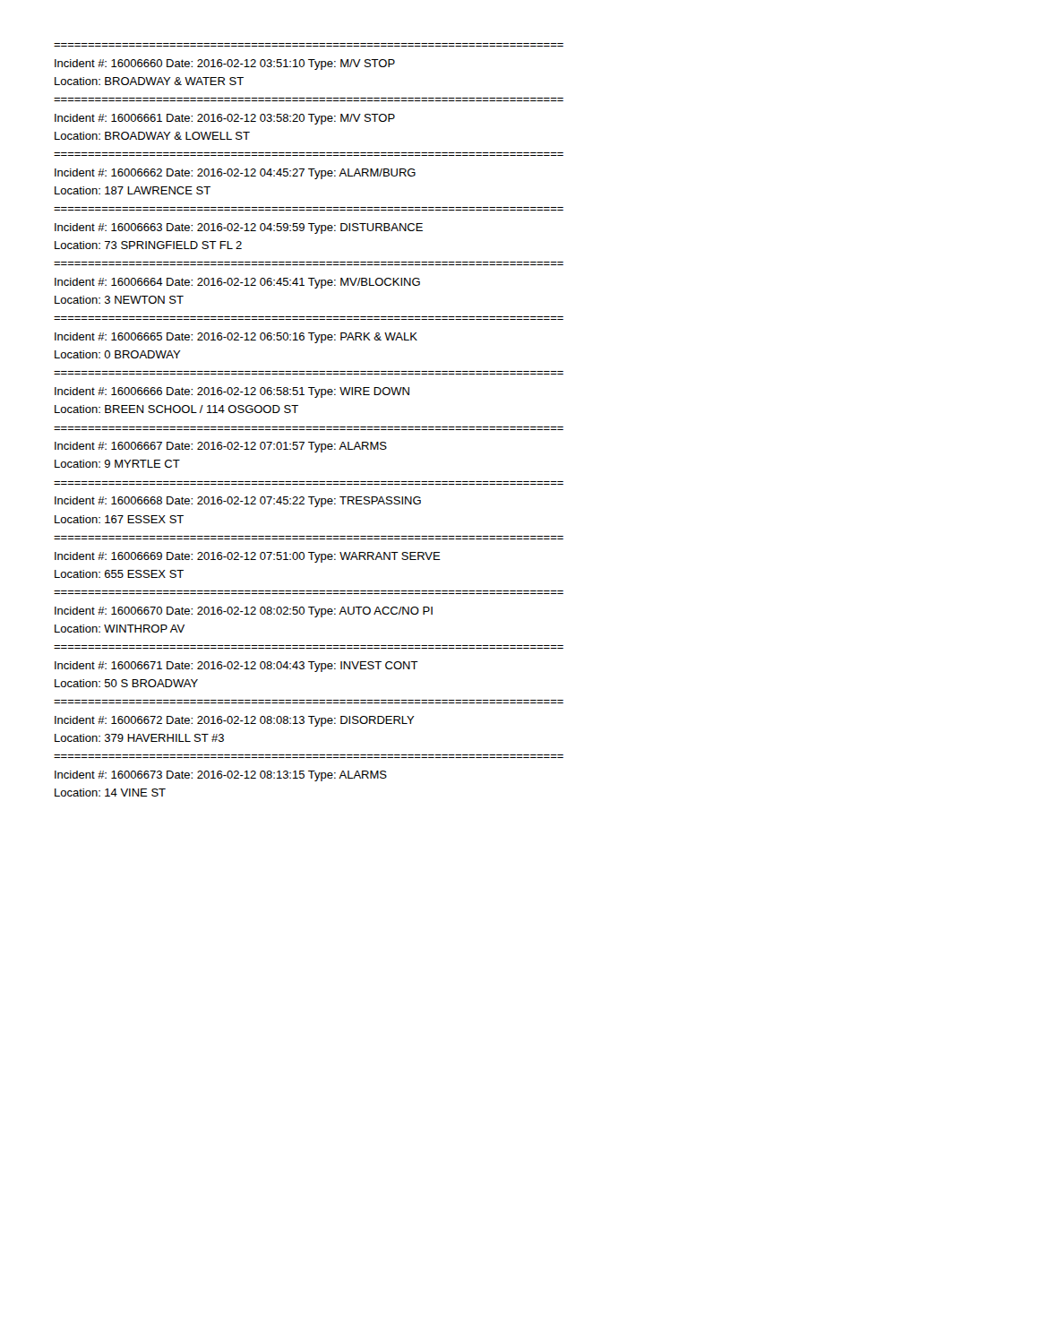===========================================================================
Incident #: 16006660 Date: 2016-02-12 03:51:10 Type: M/V STOP
Location: BROADWAY & WATER ST
===========================================================================
Incident #: 16006661 Date: 2016-02-12 03:58:20 Type: M/V STOP
Location: BROADWAY & LOWELL ST
===========================================================================
Incident #: 16006662 Date: 2016-02-12 04:45:27 Type: ALARM/BURG
Location: 187 LAWRENCE ST
===========================================================================
Incident #: 16006663 Date: 2016-02-12 04:59:59 Type: DISTURBANCE
Location: 73 SPRINGFIELD ST FL 2
===========================================================================
Incident #: 16006664 Date: 2016-02-12 06:45:41 Type: MV/BLOCKING
Location: 3 NEWTON ST
===========================================================================
Incident #: 16006665 Date: 2016-02-12 06:50:16 Type: PARK & WALK
Location: 0 BROADWAY
===========================================================================
Incident #: 16006666 Date: 2016-02-12 06:58:51 Type: WIRE DOWN
Location: BREEN SCHOOL / 114 OSGOOD ST
===========================================================================
Incident #: 16006667 Date: 2016-02-12 07:01:57 Type: ALARMS
Location: 9 MYRTLE CT
===========================================================================
Incident #: 16006668 Date: 2016-02-12 07:45:22 Type: TRESPASSING
Location: 167 ESSEX ST
===========================================================================
Incident #: 16006669 Date: 2016-02-12 07:51:00 Type: WARRANT SERVE
Location: 655 ESSEX ST
===========================================================================
Incident #: 16006670 Date: 2016-02-12 08:02:50 Type: AUTO ACC/NO PI
Location: WINTHROP AV
===========================================================================
Incident #: 16006671 Date: 2016-02-12 08:04:43 Type: INVEST CONT
Location: 50 S BROADWAY
===========================================================================
Incident #: 16006672 Date: 2016-02-12 08:08:13 Type: DISORDERLY
Location: 379 HAVERHILL ST #3
===========================================================================
Incident #: 16006673 Date: 2016-02-12 08:13:15 Type: ALARMS
Location: 14 VINE ST